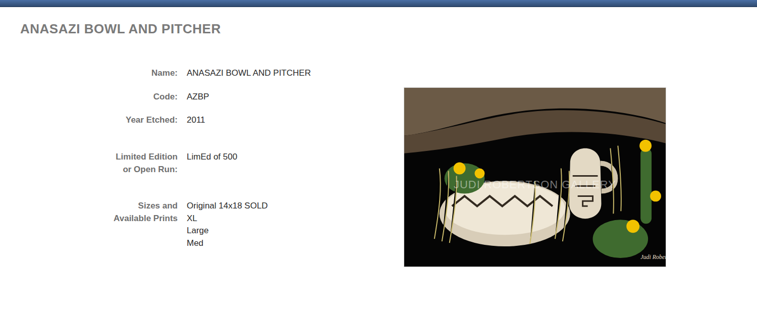ANASAZI BOWL AND PITCHER
Name:
ANASAZI BOWL AND PITCHER
Code:
AZBP
Year Etched:
2011
Limited Edition
or Open Run:
LimEd of 500
Sizes and
Available Prints
Original 14x18 SOLD XL Large Med